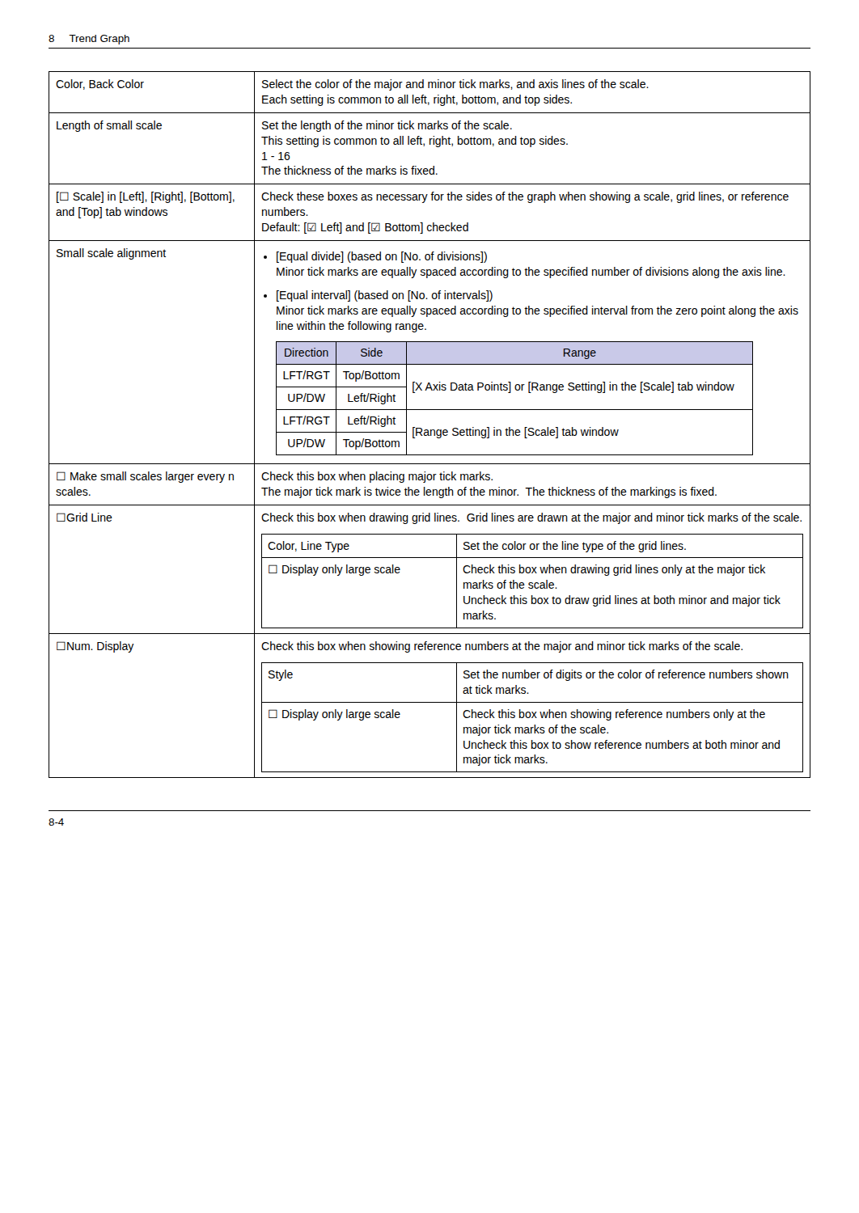8 Trend Graph
| Color, Back Color | Select the color of the major and minor tick marks, and axis lines of the scale. Each setting is common to all left, right, bottom, and top sides. |
| Length of small scale | Set the length of the minor tick marks of the scale. This setting is common to all left, right, bottom, and top sides. 1 - 16 The thickness of the marks is fixed. |
| [ ☐ Scale] in [Left], [Right], [Bottom], and [Top] tab windows | Check these boxes as necessary for the sides of the graph when showing a scale, grid lines, or reference numbers. Default: [ ☑ Left] and [ ☑ Bottom] checked |
| Small scale alignment | [Equal divide] (based on [No. of divisions]) Minor tick marks are equally spaced according to the specified number of divisions along the axis line. [Equal interval] (based on [No. of intervals]) Minor tick marks are equally spaced according to the specified interval from the zero point along the axis line within the following range. / Direction / Side / Range / / --- / --- / --- / / LFT/RGT / Top/Bottom / [X Axis Data Points] or [Range Setting] in the [Scale] tab window / / UP/DW / Left/Right / / LFT/RGT / Left/Right / [Range Setting] in the [Scale] tab window / / UP/DW / Top/Bottom / |
| ☐ Make small scales larger every n scales. | Check this box when placing major tick marks. The major tick mark is twice the length of the minor. The thickness of the markings is fixed. |
| ☐ Grid Line | Check this box when drawing grid lines. Grid lines are drawn at the major and minor tick marks of the scale. / Color, Line Type / Set the color or the line type of the grid lines. / / ☐ Display only large scale / Check this box when drawing grid lines only at the major tick marks of the scale. Uncheck this box to draw grid lines at both minor and major tick marks. / |
| ☐ Num. Display | Check this box when showing reference numbers at the major and minor tick marks of the scale. / Style / Set the number of digits or the color of reference numbers shown at tick marks. / / ☐ Display only large scale / Check this box when showing reference numbers only at the major tick marks of the scale. Uncheck this box to show reference numbers at both minor and major tick marks. / |
8-4